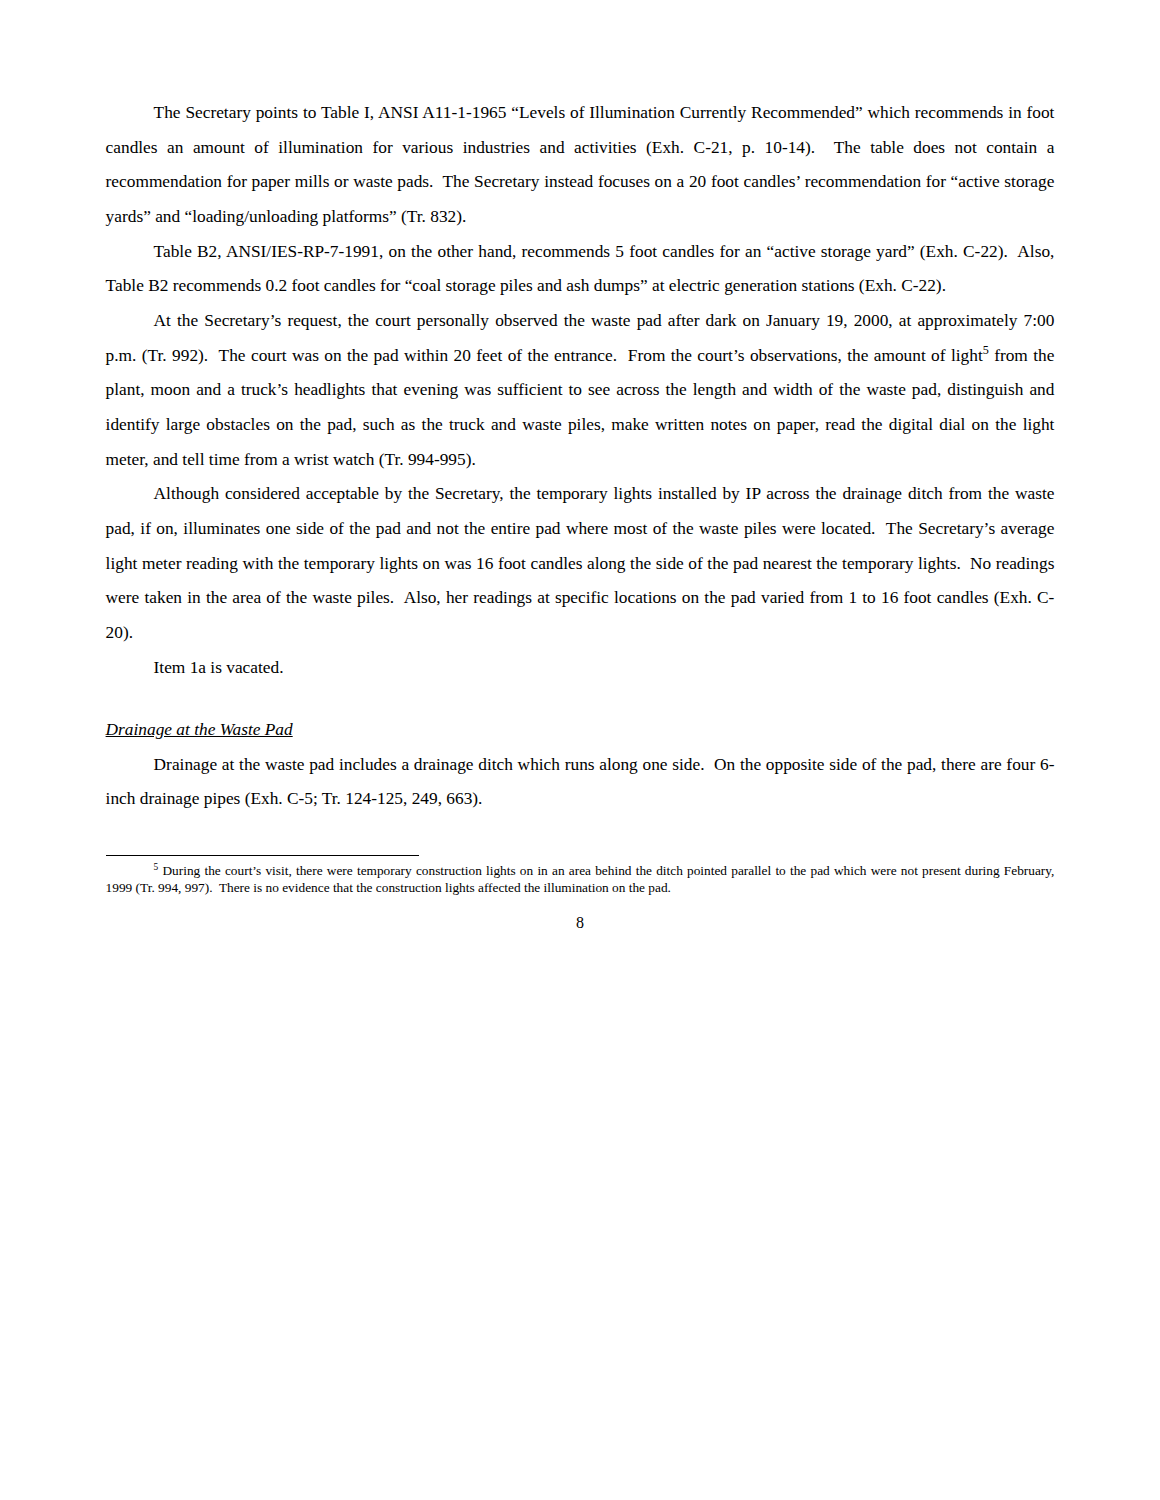The Secretary points to Table I, ANSI A11-1-1965 “Levels of Illumination Currently Recommended” which recommends in foot candles an amount of illumination for various industries and activities (Exh. C-21, p. 10-14). The table does not contain a recommendation for paper mills or waste pads. The Secretary instead focuses on a 20 foot candles’ recommendation for “active storage yards” and “loading/unloading platforms” (Tr. 832).
Table B2, ANSI/IES-RP-7-1991, on the other hand, recommends 5 foot candles for an “active storage yard” (Exh. C-22). Also, Table B2 recommends 0.2 foot candles for “coal storage piles and ash dumps” at electric generation stations (Exh. C-22).
At the Secretary’s request, the court personally observed the waste pad after dark on January 19, 2000, at approximately 7:00 p.m. (Tr. 992). The court was on the pad within 20 feet of the entrance. From the court’s observations, the amount of light5 from the plant, moon and a truck’s headlights that evening was sufficient to see across the length and width of the waste pad, distinguish and identify large obstacles on the pad, such as the truck and waste piles, make written notes on paper, read the digital dial on the light meter, and tell time from a wrist watch (Tr. 994-995).
Although considered acceptable by the Secretary, the temporary lights installed by IP across the drainage ditch from the waste pad, if on, illuminates one side of the pad and not the entire pad where most of the waste piles were located. The Secretary’s average light meter reading with the temporary lights on was 16 foot candles along the side of the pad nearest the temporary lights. No readings were taken in the area of the waste piles. Also, her readings at specific locations on the pad varied from 1 to 16 foot candles (Exh. C-20).
Item 1a is vacated.
Drainage at the Waste Pad
Drainage at the waste pad includes a drainage ditch which runs along one side. On the opposite side of the pad, there are four 6-inch drainage pipes (Exh. C-5; Tr. 124-125, 249, 663).
5 During the court’s visit, there were temporary construction lights on in an area behind the ditch pointed parallel to the pad which were not present during February, 1999 (Tr. 994, 997). There is no evidence that the construction lights affected the illumination on the pad.
8